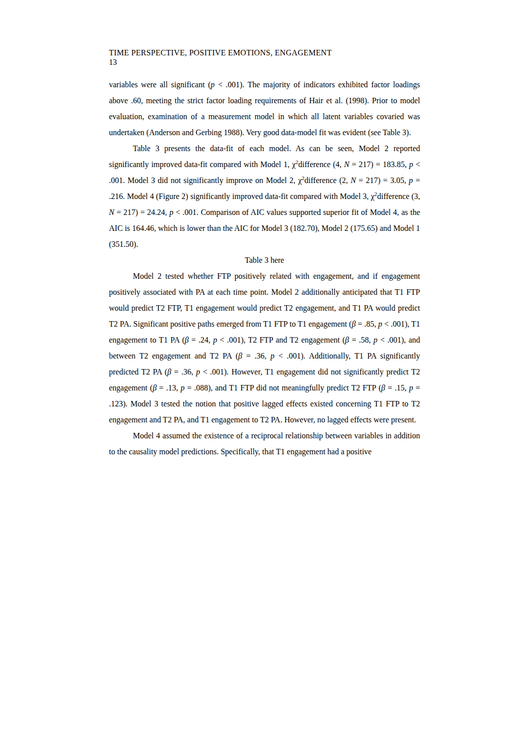Time Perspective, Positive Emotions, Engagement
13
variables were all significant (p < .001). The majority of indicators exhibited factor loadings above .60, meeting the strict factor loading requirements of Hair et al. (1998). Prior to model evaluation, examination of a measurement model in which all latent variables covaried was undertaken (Anderson and Gerbing 1988). Very good data-model fit was evident (see Table 3).
Table 3 presents the data-fit of each model. As can be seen, Model 2 reported significantly improved data-fit compared with Model 1, χ2difference (4, N = 217) = 183.85, p < .001. Model 3 did not significantly improve on Model 2, χ2difference (2, N = 217) = 3.05, p = .216. Model 4 (Figure 2) significantly improved data-fit compared with Model 3, χ2difference (3, N = 217) = 24.24, p < .001. Comparison of AIC values supported superior fit of Model 4, as the AIC is 164.46, which is lower than the AIC for Model 3 (182.70), Model 2 (175.65) and Model 1 (351.50).
Table 3 here
Model 2 tested whether FTP positively related with engagement, and if engagement positively associated with PA at each time point. Model 2 additionally anticipated that T1 FTP would predict T2 FTP, T1 engagement would predict T2 engagement, and T1 PA would predict T2 PA. Significant positive paths emerged from T1 FTP to T1 engagement (β = .85, p < .001), T1 engagement to T1 PA (β = .24, p < .001), T2 FTP and T2 engagement (β = .58, p < .001), and between T2 engagement and T2 PA (β = .36, p < .001). Additionally, T1 PA significantly predicted T2 PA (β = .36, p < .001). However, T1 engagement did not significantly predict T2 engagement (β = .13, p = .088), and T1 FTP did not meaningfully predict T2 FTP (β = .15, p = .123). Model 3 tested the notion that positive lagged effects existed concerning T1 FTP to T2 engagement and T2 PA, and T1 engagement to T2 PA. However, no lagged effects were present.
Model 4 assumed the existence of a reciprocal relationship between variables in addition to the causality model predictions. Specifically, that T1 engagement had a positive